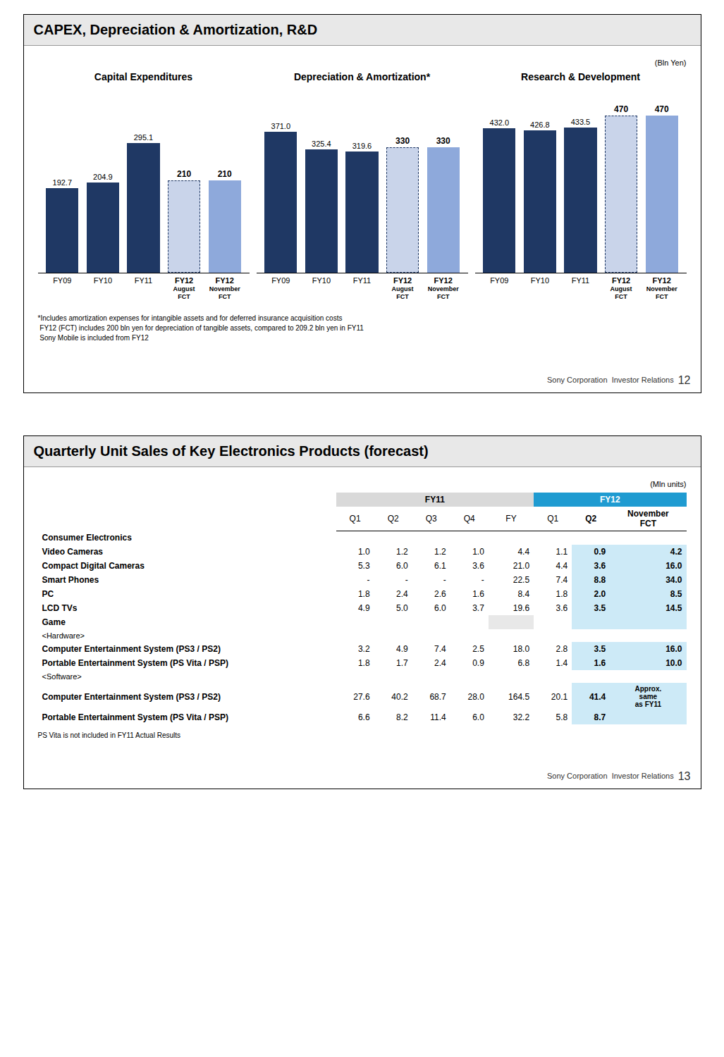CAPEX, Depreciation & Amortization, R&D
(Bln Yen)
Capital Expenditures
192.7
204.9
295.1
210
210
FY09
FY10
FY11
FY12August FCT
FY12November FCT
Depreciation & Amortization*
371.0
325.4
319.6
330
330
FY09
FY10
FY11
FY12August FCT
FY12November FCT
Research & Development
432.0
426.8
433.5
470
470
FY09
FY10
FY11
FY12August FCT
FY12November FCT
*Includes amortization expenses for intangible assets and for deferred insurance acquisition costs
FY12 (FCT) includes 200 bln yen for depreciation of tangible assets, compared to 209.2 bln yen in FY11
Sony Mobile is included from FY12
Sony Corporation Investor Relations12
Quarterly Unit Sales of Key Electronics Products (forecast)
(Mln units)
| | FY11 | FY12 |
| --- | --- | --- |
| | Q1 | Q2 | Q3 | Q4 | FY | Q1 | Q2 | November FCT |
| Consumer Electronics | | |
| Video Cameras | 1.0 | 1.2 | 1.2 | 1.0 | 4.4 | 1.1 | 0.9 | 4.2 |
| Compact Digital Cameras | 5.3 | 6.0 | 6.1 | 3.6 | 21.0 | 4.4 | 3.6 | 16.0 |
| Smart Phones | - | - | - | - | 22.5 | 7.4 | 8.8 | 34.0 |
| PC | 1.8 | 2.4 | 2.6 | 1.6 | 8.4 | 1.8 | 2.0 | 8.5 |
| LCD TVs | 4.9 | 5.0 | 6.0 | 3.7 | 19.6 | 3.6 | 3.5 | 14.5 |
| Game | | | | | |
| <Hardware> | | |
| Computer Entertainment System (PS3 / PS2) | 3.2 | 4.9 | 7.4 | 2.5 | 18.0 | 2.8 | 3.5 | 16.0 |
| Portable Entertainment System (PS Vita / PSP) | 1.8 | 1.7 | 2.4 | 0.9 | 6.8 | 1.4 | 1.6 | 10.0 |
| <Software> | | |
| Computer Entertainment System (PS3 / PS2) | 27.6 | 40.2 | 68.7 | 28.0 | 164.5 | 20.1 | 41.4 | Approx. same as FY11 |
| Portable Entertainment System (PS Vita / PSP) | 6.6 | 8.2 | 11.4 | 6.0 | 32.2 | 5.8 | 8.7 | |
PS Vita is not included in FY11 Actual Results
Sony Corporation Investor Relations13